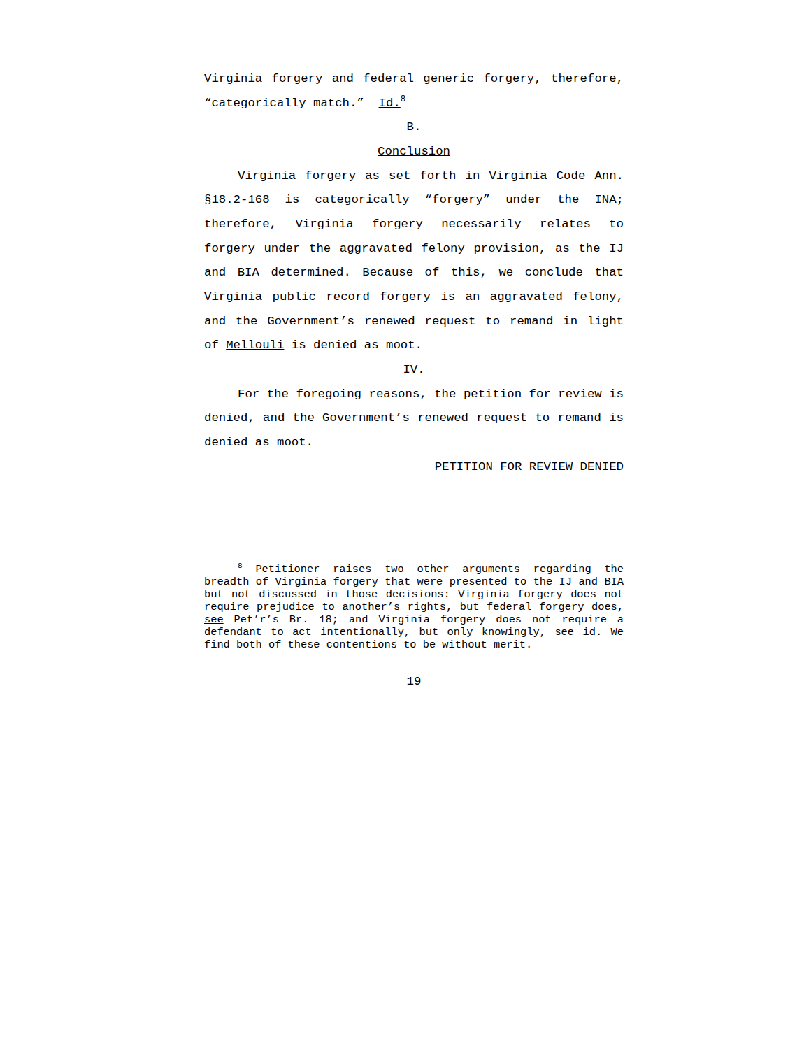Virginia forgery and federal generic forgery, therefore, “categorically match.” Id.8
B.
Conclusion
Virginia forgery as set forth in Virginia Code Ann. §18.2-168 is categorically “forgery” under the INA; therefore, Virginia forgery necessarily relates to forgery under the aggravated felony provision, as the IJ and BIA determined. Because of this, we conclude that Virginia public record forgery is an aggravated felony, and the Government’s renewed request to remand in light of Mellouli is denied as moot.
IV.
For the foregoing reasons, the petition for review is denied, and the Government’s renewed request to remand is denied as moot.
PETITION FOR REVIEW DENIED
8 Petitioner raises two other arguments regarding the breadth of Virginia forgery that were presented to the IJ and BIA but not discussed in those decisions: Virginia forgery does not require prejudice to another’s rights, but federal forgery does, see Pet’r’s Br. 18; and Virginia forgery does not require a defendant to act intentionally, but only knowingly, see id. We find both of these contentions to be without merit.
19